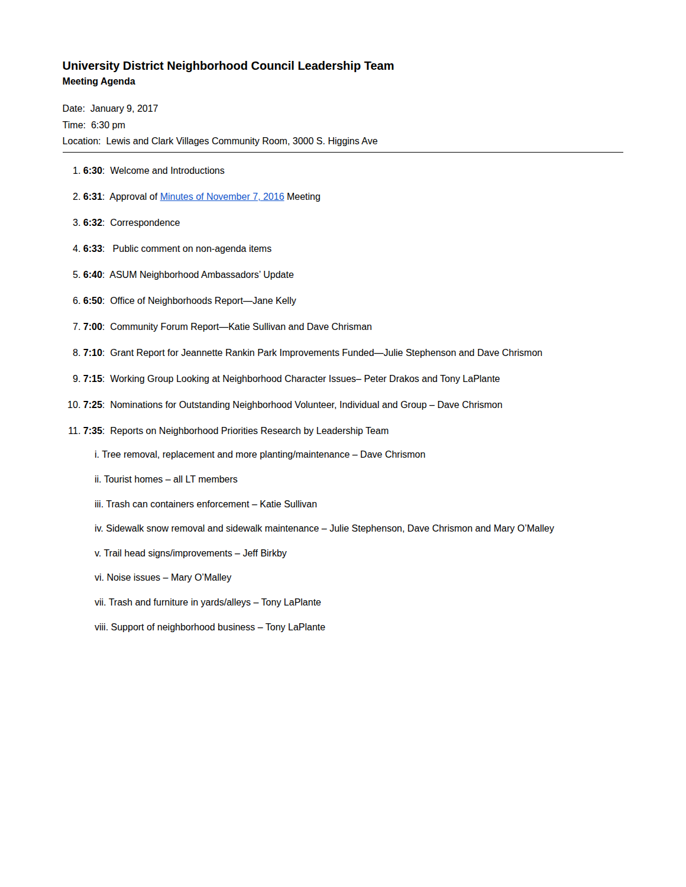University District Neighborhood Council Leadership Team
Meeting Agenda
Date: January 9, 2017
Time: 6:30 pm
Location: Lewis and Clark Villages Community Room, 3000 S. Higgins Ave
6:30: Welcome and Introductions
6:31: Approval of Minutes of November 7, 2016 Meeting
6:32: Correspondence
6:33: Public comment on non-agenda items
6:40: ASUM Neighborhood Ambassadors’ Update
6:50: Office of Neighborhoods Report—Jane Kelly
7:00: Community Forum Report—Katie Sullivan and Dave Chrisman
7:10: Grant Report for Jeannette Rankin Park Improvements Funded—Julie Stephenson and Dave Chrismon
7:15: Working Group Looking at Neighborhood Character Issues– Peter Drakos and Tony LaPlante
7:25: Nominations for Outstanding Neighborhood Volunteer, Individual and Group – Dave Chrismon
7:35: Reports on Neighborhood Priorities Research by Leadership Team
i. Tree removal, replacement and more planting/maintenance – Dave Chrismon
ii. Tourist homes – all LT members
iii. Trash can containers enforcement – Katie Sullivan
iv. Sidewalk snow removal and sidewalk maintenance – Julie Stephenson, Dave Chrismon and Mary O’Malley
v. Trail head signs/improvements – Jeff Birkby
vi. Noise issues – Mary O’Malley
vii. Trash and furniture in yards/alleys – Tony LaPlante
viii. Support of neighborhood business – Tony LaPlante